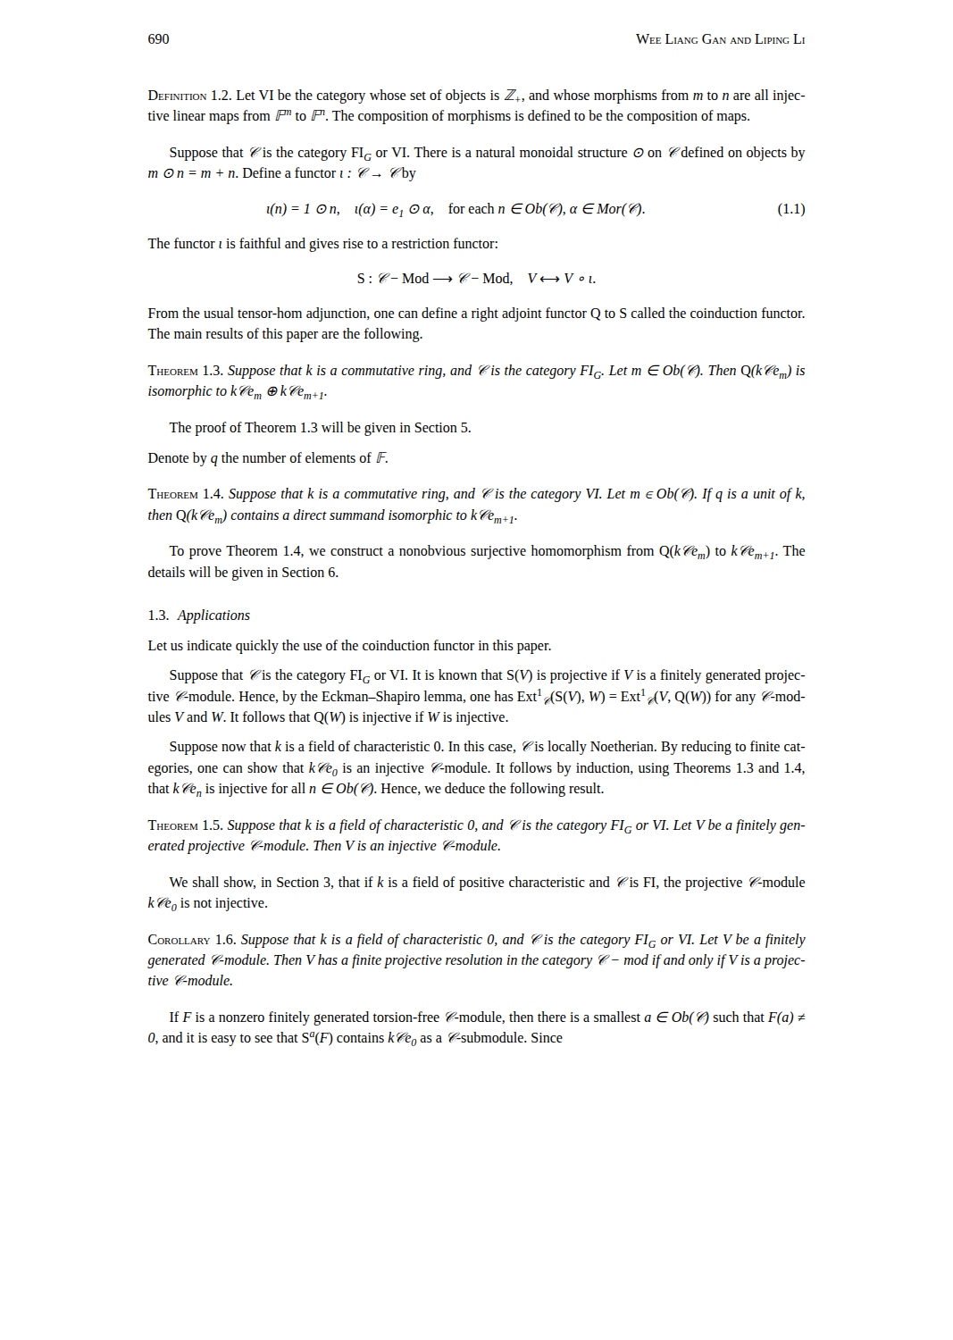690 Wee Liang Gan and Liping Li
Definition 1.2. Let VI be the category whose set of objects is ℤ+, and whose morphisms from m to n are all injective linear maps from 𝔽m to 𝔽n. The composition of morphisms is defined to be the composition of maps.
Suppose that 𝒞 is the category FIG or VI. There is a natural monoidal structure ⊙ on 𝒞 defined on objects by m ⊙ n = m + n. Define a functor ι : 𝒞 → 𝒞 by
ι(n) = 1 ⊙ n, ι(α) = e1 ⊙ α, for each n ∈ Ob(𝒞), α ∈ Mor(𝒞).
(1.1)
The functor ι is faithful and gives rise to a restriction functor:
S : 𝒞 − Mod ⟶ 𝒞 − Mod, V ⟷ V ∘ ι.
From the usual tensor-hom adjunction, one can define a right adjoint functor Q to S called the coinduction functor. The main results of this paper are the following.
Theorem 1.3. Suppose that k is a commutative ring, and 𝒞 is the category FIG. Let m ∈ Ob(𝒞). Then Q(k𝒞em) is isomorphic to k𝒞em ⊕ k𝒞em+1.
The proof of Theorem 1.3 will be given in Section 5.
Denote by q the number of elements of 𝔽.
Theorem 1.4. Suppose that k is a commutative ring, and 𝒞 is the category VI. Let m ∈ Ob(𝒞). If q is a unit of k, then Q(k𝒞em) contains a direct summand isomorphic to k𝒞em+1.
To prove Theorem 1.4, we construct a nonobvious surjective homomorphism from Q(k𝒞em) to k𝒞em+1. The details will be given in Section 6.
1.3. Applications
Let us indicate quickly the use of the coinduction functor in this paper.
Suppose that 𝒞 is the category FIG or VI. It is known that S(V) is projective if V is a finitely generated projective 𝒞-module. Hence, by the Eckman–Shapiro lemma, one has Ext1𝒞(S(V), W) = Ext1𝒞(V, Q(W)) for any 𝒞-modules V and W. It follows that Q(W) is injective if W is injective.
Suppose now that k is a field of characteristic 0. In this case, 𝒞 is locally Noetherian. By reducing to finite categories, one can show that k𝒞e0 is an injective 𝒞-module. It follows by induction, using Theorems 1.3 and 1.4, that k𝒞en is injective for all n ∈ Ob(𝒞). Hence, we deduce the following result.
Theorem 1.5. Suppose that k is a field of characteristic 0, and 𝒞 is the category FIG or VI. Let V be a finitely generated projective 𝒞-module. Then V is an injective 𝒞-module.
We shall show, in Section 3, that if k is a field of positive characteristic and 𝒞 is FI, the projective 𝒞-module k𝒞e0 is not injective.
Corollary 1.6. Suppose that k is a field of characteristic 0, and 𝒞 is the category FIG or VI. Let V be a finitely generated 𝒞-module. Then V has a finite projective resolution in the category 𝒞 − mod if and only if V is a projective 𝒞-module.
If F is a nonzero finitely generated torsion-free 𝒞-module, then there is a smallest a ∈ Ob(𝒞) such that F(a) ≠ 0, and it is easy to see that Sa(F) contains k𝒞e0 as a 𝒞-submodule. Since